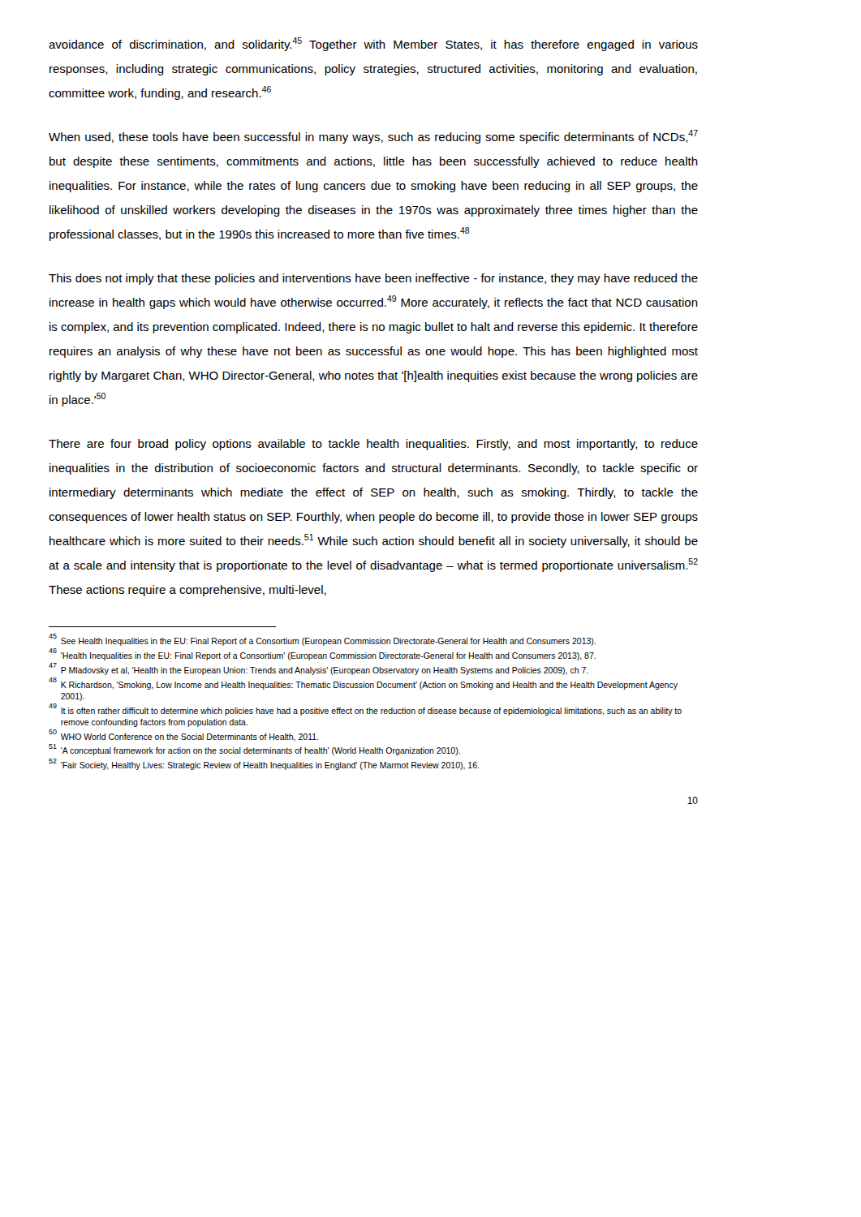avoidance of discrimination, and solidarity.45 Together with Member States, it has therefore engaged in various responses, including strategic communications, policy strategies, structured activities, monitoring and evaluation, committee work, funding, and research.46
When used, these tools have been successful in many ways, such as reducing some specific determinants of NCDs,47 but despite these sentiments, commitments and actions, little has been successfully achieved to reduce health inequalities. For instance, while the rates of lung cancers due to smoking have been reducing in all SEP groups, the likelihood of unskilled workers developing the diseases in the 1970s was approximately three times higher than the professional classes, but in the 1990s this increased to more than five times.48
This does not imply that these policies and interventions have been ineffective - for instance, they may have reduced the increase in health gaps which would have otherwise occurred.49 More accurately, it reflects the fact that NCD causation is complex, and its prevention complicated. Indeed, there is no magic bullet to halt and reverse this epidemic. It therefore requires an analysis of why these have not been as successful as one would hope. This has been highlighted most rightly by Margaret Chan, WHO Director-General, who notes that '[h]ealth inequities exist because the wrong policies are in place.'50
There are four broad policy options available to tackle health inequalities. Firstly, and most importantly, to reduce inequalities in the distribution of socioeconomic factors and structural determinants. Secondly, to tackle specific or intermediary determinants which mediate the effect of SEP on health, such as smoking. Thirdly, to tackle the consequences of lower health status on SEP. Fourthly, when people do become ill, to provide those in lower SEP groups healthcare which is more suited to their needs.51 While such action should benefit all in society universally, it should be at a scale and intensity that is proportionate to the level of disadvantage – what is termed proportionate universalism.52 These actions require a comprehensive, multi-level,
45 See Health Inequalities in the EU: Final Report of a Consortium (European Commission Directorate-General for Health and Consumers 2013).
46 'Health Inequalities in the EU: Final Report of a Consortium' (European Commission Directorate-General for Health and Consumers 2013), 87.
47 P Mladovsky et al, 'Health in the European Union: Trends and Analysis' (European Observatory on Health Systems and Policies 2009), ch 7.
48 K Richardson, 'Smoking, Low Income and Health Inequalities: Thematic Discussion Document' (Action on Smoking and Health and the Health Development Agency 2001).
49 It is often rather difficult to determine which policies have had a positive effect on the reduction of disease because of epidemiological limitations, such as an ability to remove confounding factors from population data.
50 WHO World Conference on the Social Determinants of Health, 2011.
51 'A conceptual framework for action on the social determinants of health' (World Health Organization 2010).
52 'Fair Society, Healthy Lives: Strategic Review of Health Inequalities in England' (The Marmot Review 2010), 16.
10